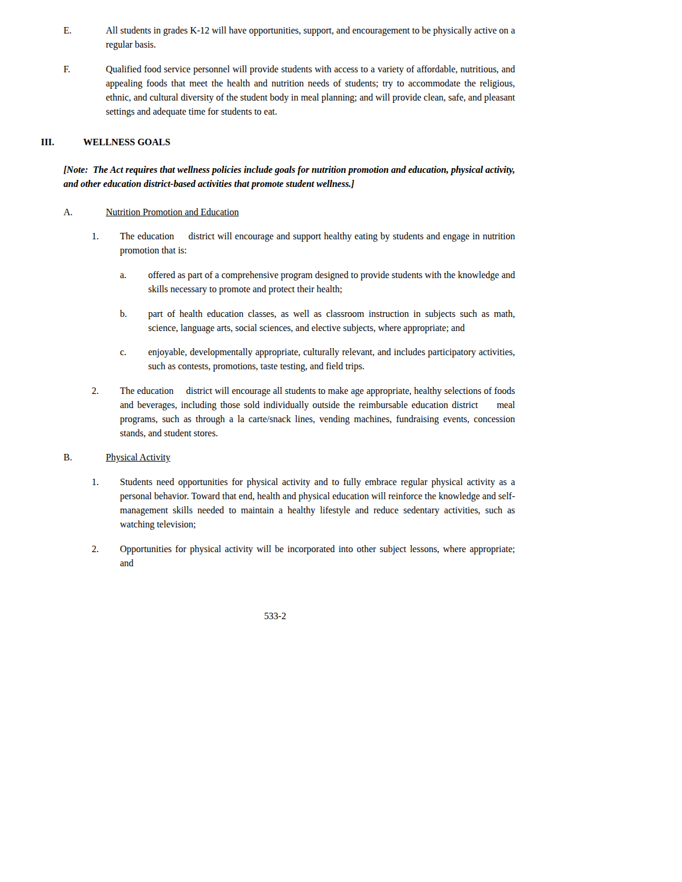E.
All students in grades K-12 will have opportunities, support, and encouragement to be physically active on a regular basis.
F.
Qualified food service personnel will provide students with access to a variety of affordable, nutritious, and appealing foods that meet the health and nutrition needs of students; try to accommodate the religious, ethnic, and cultural diversity of the student body in meal planning; and will provide clean, safe, and pleasant settings and adequate time for students to eat.
III.
WELLNESS GOALS
[Note: The Act requires that wellness policies include goals for nutrition promotion and education, physical activity, and other education district-based activities that promote student wellness.]
A.
Nutrition Promotion and Education
1.
The education district will encourage and support healthy eating by students and engage in nutrition promotion that is:
a.
offered as part of a comprehensive program designed to provide students with the knowledge and skills necessary to promote and protect their health;
b.
part of health education classes, as well as classroom instruction in subjects such as math, science, language arts, social sciences, and elective subjects, where appropriate; and
c.
enjoyable, developmentally appropriate, culturally relevant, and includes participatory activities, such as contests, promotions, taste testing, and field trips.
2.
The education district will encourage all students to make age appropriate, healthy selections of foods and beverages, including those sold individually outside the reimbursable education district meal programs, such as through a la carte/snack lines, vending machines, fundraising events, concession stands, and student stores.
B.
Physical Activity
1.
Students need opportunities for physical activity and to fully embrace regular physical activity as a personal behavior. Toward that end, health and physical education will reinforce the knowledge and self-management skills needed to maintain a healthy lifestyle and reduce sedentary activities, such as watching television;
2.
Opportunities for physical activity will be incorporated into other subject lessons, where appropriate; and
533-2